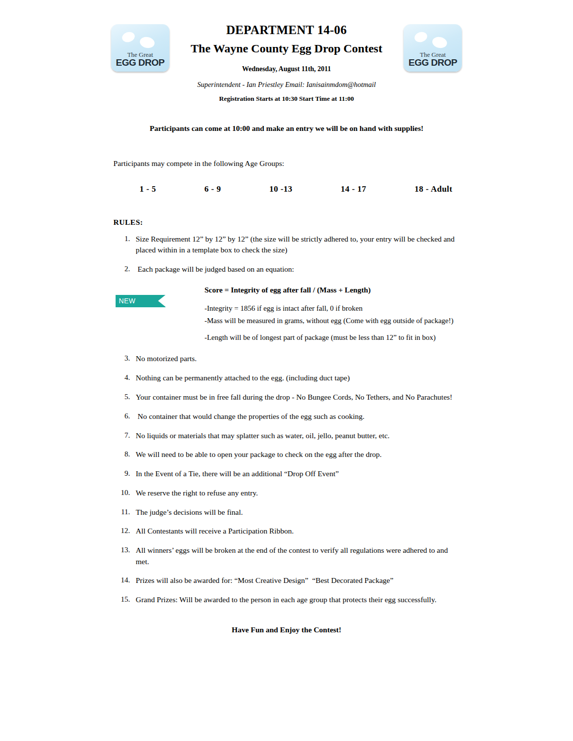The Great EGG DROP
The Great EGG DROP
DEPARTMENT 14-06
The Wayne County Egg Drop Contest
Wednesday, August 11th, 2011
Superintendent - Ian Priestley Email: Ianisainmdom@hotmail
Registration Starts at 10:30 Start Time at 11:00
Participants can come at 10:00 and make an entry we will be on hand with supplies!
Participants may compete in the following Age Groups:
1 - 5 6 - 9 10 -13 14 - 17 18 - Adult
RULES:
Size Requirement 12” by 12” by 12” (the size will be strictly adhered to, your entry will be checked and placed within in a template box to check the size)
Each package will be judged based on an equation:
NEW
Score = Integrity of egg after fall / (Mass + Length)
-Integrity = 1856 if egg is intact after fall, 0 if broken
-Mass will be measured in grams, without egg (Come with egg outside of package!)
-Length will be of longest part of package (must be less than 12” to fit in box)
No motorized parts.
Nothing can be permanently attached to the egg. (including duct tape)
Your container must be in free fall during the drop - No Bungee Cords, No Tethers, and No Parachutes!
No container that would change the properties of the egg such as cooking.
No liquids or materials that may splatter such as water, oil, jello, peanut butter, etc.
We will need to be able to open your package to check on the egg after the drop.
In the Event of a Tie, there will be an additional “Drop Off Event”
We reserve the right to refuse any entry.
The judge’s decisions will be final.
All Contestants will receive a Participation Ribbon.
All winners’ eggs will be broken at the end of the contest to verify all regulations were adhered to and met.
Prizes will also be awarded for: “Most Creative Design” “Best Decorated Package”
Grand Prizes: Will be awarded to the person in each age group that protects their egg successfully.
Have Fun and Enjoy the Contest!